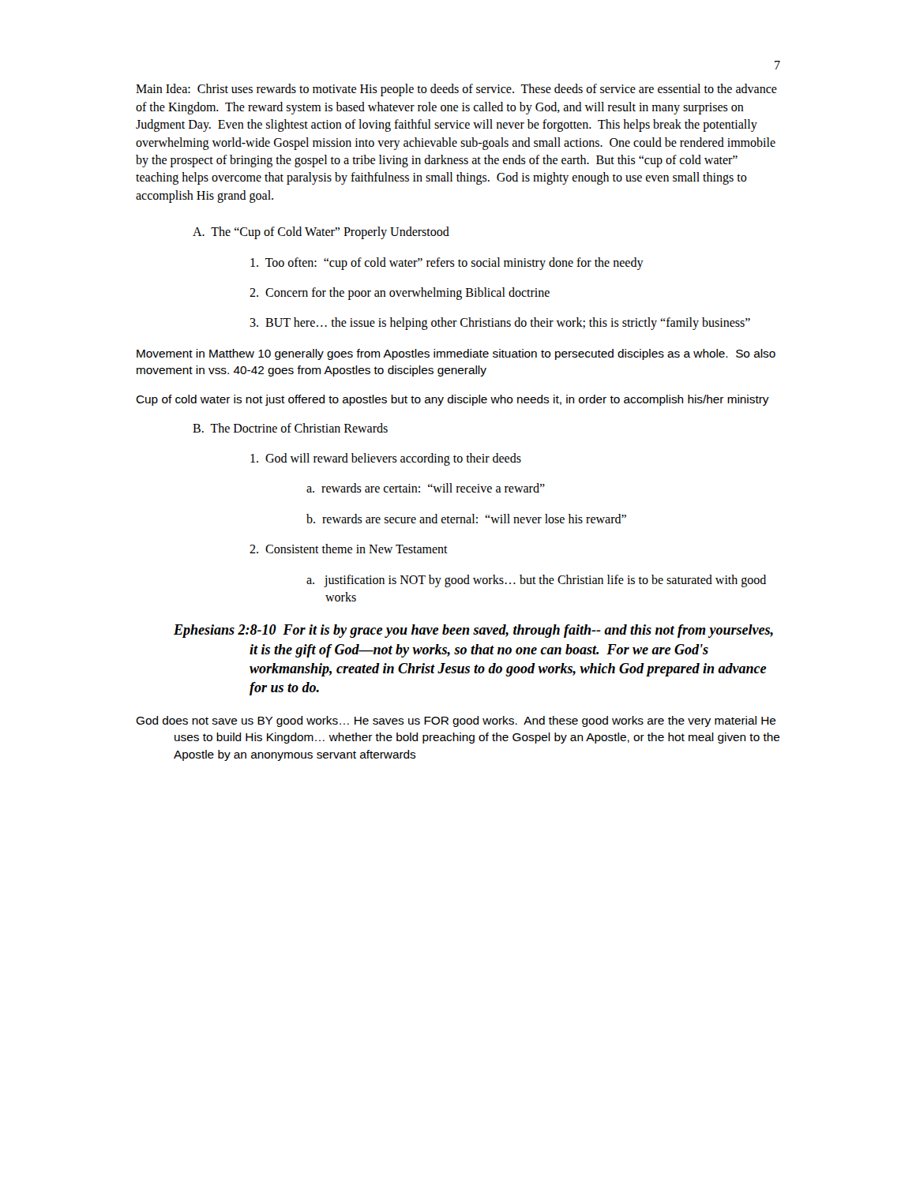7
Main Idea: Christ uses rewards to motivate His people to deeds of service. These deeds of service are essential to the advance of the Kingdom. The reward system is based whatever role one is called to by God, and will result in many surprises on Judgment Day. Even the slightest action of loving faithful service will never be forgotten. This helps break the potentially overwhelming world-wide Gospel mission into very achievable sub-goals and small actions. One could be rendered immobile by the prospect of bringing the gospel to a tribe living in darkness at the ends of the earth. But this “cup of cold water” teaching helps overcome that paralysis by faithfulness in small things. God is mighty enough to use even small things to accomplish His grand goal.
A. The “Cup of Cold Water” Properly Understood
1. Too often: “cup of cold water” refers to social ministry done for the needy
2. Concern for the poor an overwhelming Biblical doctrine
3. BUT here… the issue is helping other Christians do their work; this is strictly “family business”
Movement in Matthew 10 generally goes from Apostles immediate situation to persecuted disciples as a whole. So also movement in vss. 40-42 goes from Apostles to disciples generally
Cup of cold water is not just offered to apostles but to any disciple who needs it, in order to accomplish his/her ministry
B. The Doctrine of Christian Rewards
1. God will reward believers according to their deeds
a. rewards are certain: “will receive a reward”
b. rewards are secure and eternal: “will never lose his reward”
2. Consistent theme in New Testament
a. justification is NOT by good works… but the Christian life is to be saturated with good works
Ephesians 2:8-10 For it is by grace you have been saved, through faith-- and this not from yourselves, it is the gift of God—not by works, so that no one can boast. For we are God's workmanship, created in Christ Jesus to do good works, which God prepared in advance for us to do.
God does not save us BY good works… He saves us FOR good works. And these good works are the very material He uses to build His Kingdom… whether the bold preaching of the Gospel by an Apostle, or the hot meal given to the Apostle by an anonymous servant afterwards